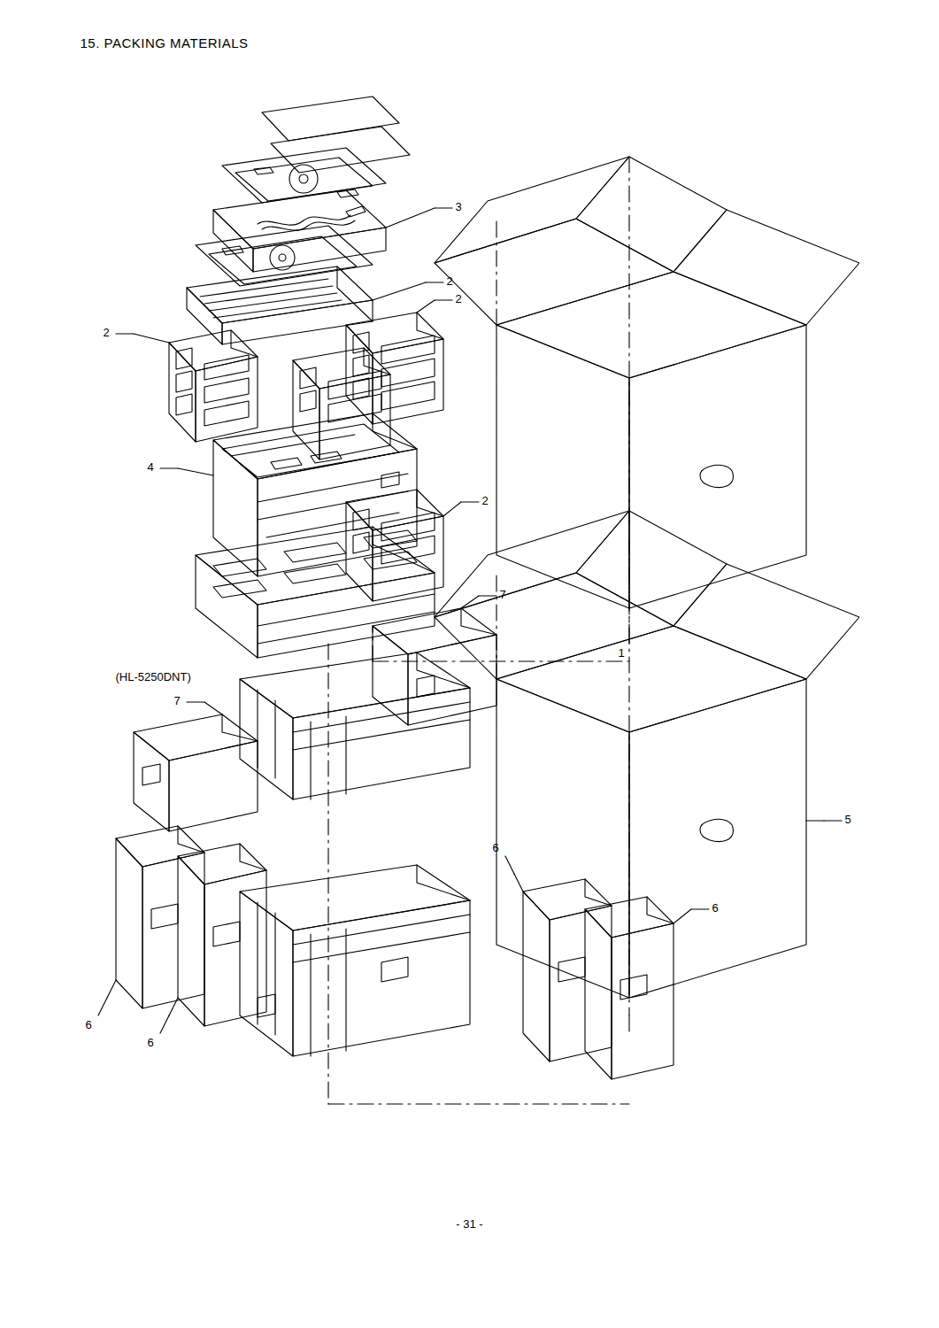15. PACKING MATERIALS
3 2 2 2 4 2 1 7 7 6 6 6 6 5 (HL-5250DNT)
- 31 -